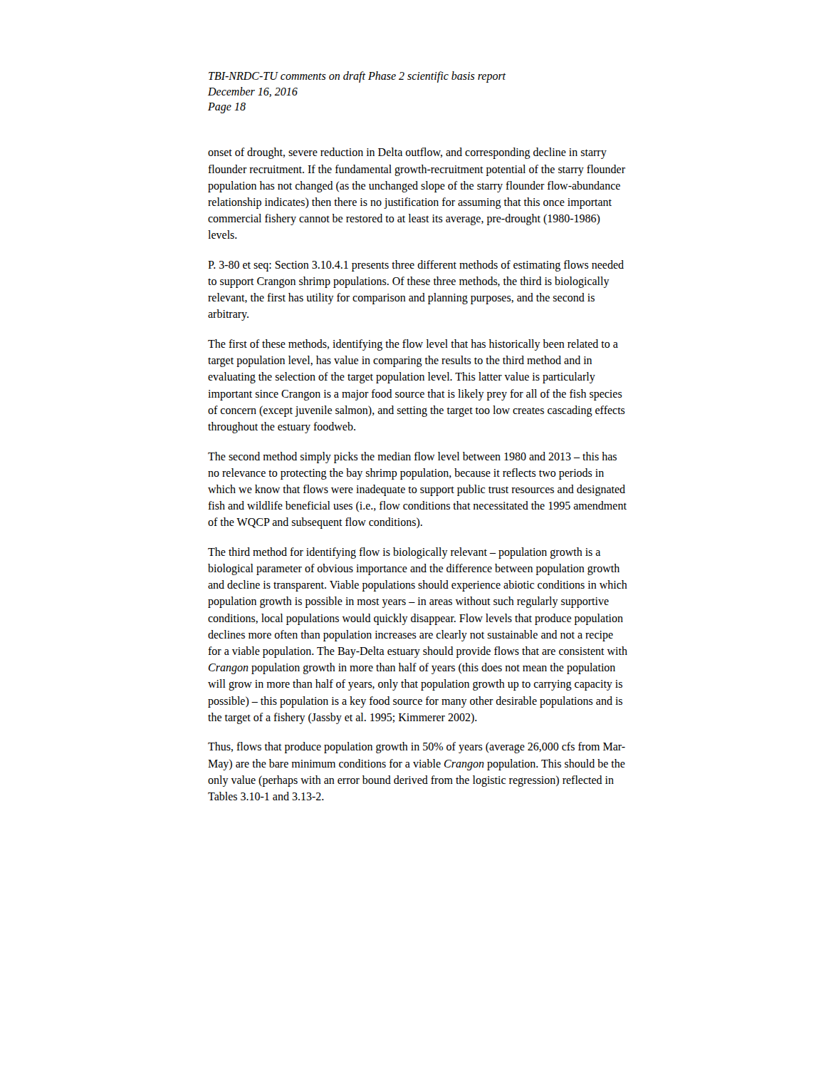TBI-NRDC-TU comments on draft Phase 2 scientific basis report December 16, 2016 Page 18
onset of drought, severe reduction in Delta outflow, and corresponding decline in starry flounder recruitment. If the fundamental growth-recruitment potential of the starry flounder population has not changed (as the unchanged slope of the starry flounder flow-abundance relationship indicates) then there is no justification for assuming that this once important commercial fishery cannot be restored to at least its average, pre-drought (1980-1986) levels.
P. 3-80 et seq: Section 3.10.4.1 presents three different methods of estimating flows needed to support Crangon shrimp populations. Of these three methods, the third is biologically relevant, the first has utility for comparison and planning purposes, and the second is arbitrary.
The first of these methods, identifying the flow level that has historically been related to a target population level, has value in comparing the results to the third method and in evaluating the selection of the target population level. This latter value is particularly important since Crangon is a major food source that is likely prey for all of the fish species of concern (except juvenile salmon), and setting the target too low creates cascading effects throughout the estuary foodweb.
The second method simply picks the median flow level between 1980 and 2013 – this has no relevance to protecting the bay shrimp population, because it reflects two periods in which we know that flows were inadequate to support public trust resources and designated fish and wildlife beneficial uses (i.e., flow conditions that necessitated the 1995 amendment of the WQCP and subsequent flow conditions).
The third method for identifying flow is biologically relevant – population growth is a biological parameter of obvious importance and the difference between population growth and decline is transparent. Viable populations should experience abiotic conditions in which population growth is possible in most years – in areas without such regularly supportive conditions, local populations would quickly disappear. Flow levels that produce population declines more often than population increases are clearly not sustainable and not a recipe for a viable population. The Bay-Delta estuary should provide flows that are consistent with Crangon population growth in more than half of years (this does not mean the population will grow in more than half of years, only that population growth up to carrying capacity is possible) – this population is a key food source for many other desirable populations and is the target of a fishery (Jassby et al. 1995; Kimmerer 2002).
Thus, flows that produce population growth in 50% of years (average 26,000 cfs from Mar-May) are the bare minimum conditions for a viable Crangon population. This should be the only value (perhaps with an error bound derived from the logistic regression) reflected in Tables 3.10-1 and 3.13-2.